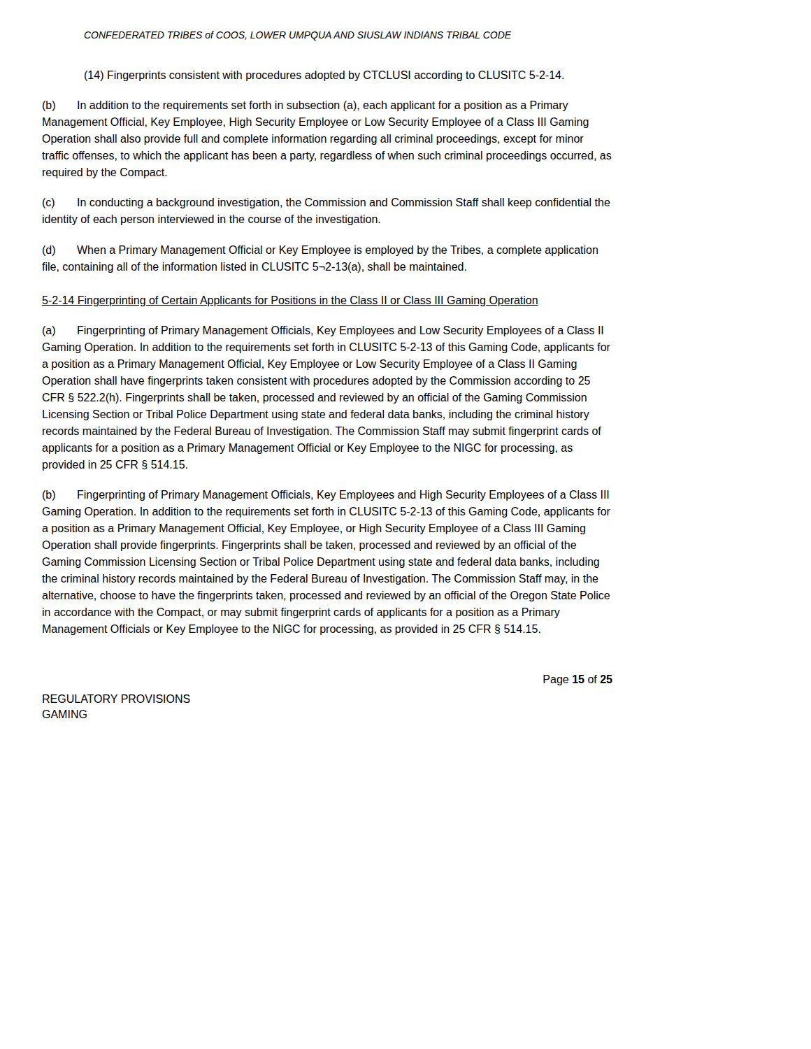CONFEDERATED TRIBES of COOS, LOWER UMPQUA AND SIUSLAW INDIANS TRIBAL CODE
(14) Fingerprints consistent with procedures adopted by CTCLUSI according to CLUSITC 5-2-14.
(b) In addition to the requirements set forth in subsection (a), each applicant for a position as a Primary Management Official, Key Employee, High Security Employee or Low Security Employee of a Class III Gaming Operation shall also provide full and complete information regarding all criminal proceedings, except for minor traffic offenses, to which the applicant has been a party, regardless of when such criminal proceedings occurred, as required by the Compact.
(c) In conducting a background investigation, the Commission and Commission Staff shall keep confidential the identity of each person interviewed in the course of the investigation.
(d) When a Primary Management Official or Key Employee is employed by the Tribes, a complete application file, containing all of the information listed in CLUSITC 5¬2-13(a), shall be maintained.
5-2-14 Fingerprinting of Certain Applicants for Positions in the Class II or Class III Gaming Operation
(a) Fingerprinting of Primary Management Officials, Key Employees and Low Security Employees of a Class II Gaming Operation. In addition to the requirements set forth in CLUSITC 5-2-13 of this Gaming Code, applicants for a position as a Primary Management Official, Key Employee or Low Security Employee of a Class II Gaming Operation shall have fingerprints taken consistent with procedures adopted by the Commission according to 25 CFR § 522.2(h). Fingerprints shall be taken, processed and reviewed by an official of the Gaming Commission Licensing Section or Tribal Police Department using state and federal data banks, including the criminal history records maintained by the Federal Bureau of Investigation. The Commission Staff may submit fingerprint cards of applicants for a position as a Primary Management Official or Key Employee to the NIGC for processing, as provided in 25 CFR § 514.15.
(b) Fingerprinting of Primary Management Officials, Key Employees and High Security Employees of a Class III Gaming Operation. In addition to the requirements set forth in CLUSITC 5-2-13 of this Gaming Code, applicants for a position as a Primary Management Official, Key Employee, or High Security Employee of a Class III Gaming Operation shall provide fingerprints. Fingerprints shall be taken, processed and reviewed by an official of the Gaming Commission Licensing Section or Tribal Police Department using state and federal data banks, including the criminal history records maintained by the Federal Bureau of Investigation. The Commission Staff may, in the alternative, choose to have the fingerprints taken, processed and reviewed by an official of the Oregon State Police in accordance with the Compact, or may submit fingerprint cards of applicants for a position as a Primary Management Officials or Key Employee to the NIGC for processing, as provided in 25 CFR § 514.15.
Page 15 of 25
REGULATORY PROVISIONS
GAMING